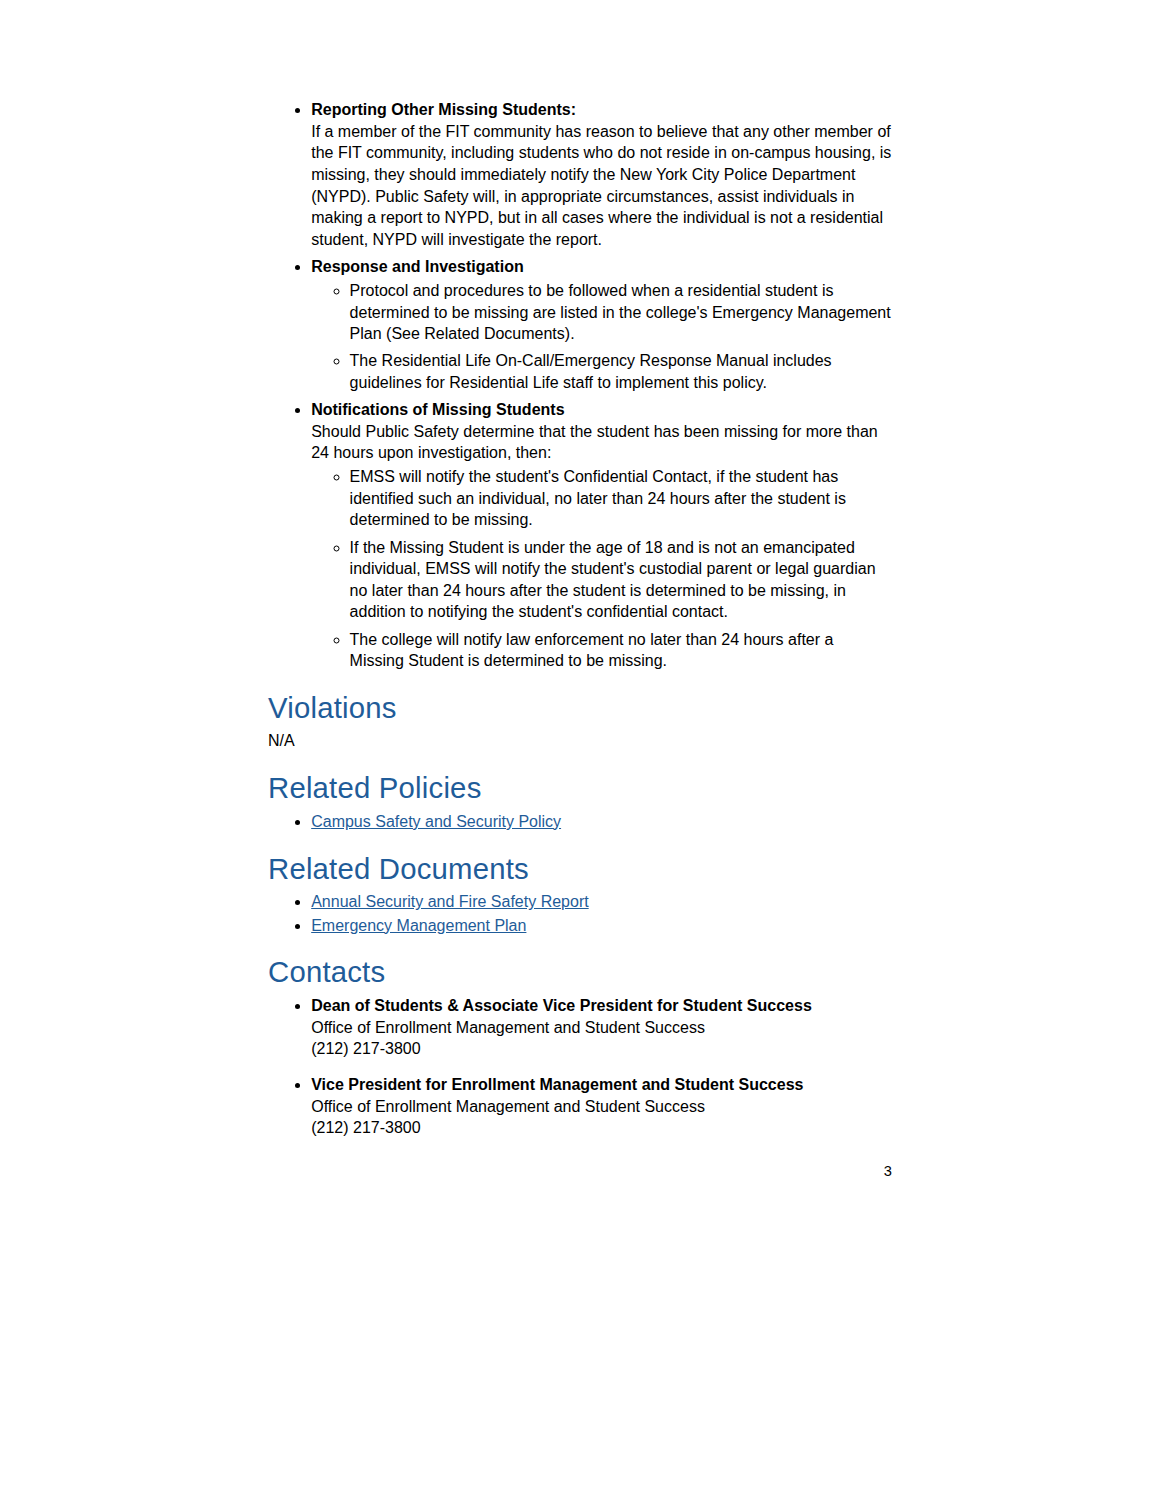Reporting Other Missing Students:
If a member of the FIT community has reason to believe that any other member of the FIT community, including students who do not reside in on-campus housing, is missing, they should immediately notify the New York City Police Department (NYPD). Public Safety will, in appropriate circumstances, assist individuals in making a report to NYPD, but in all cases where the individual is not a residential student, NYPD will investigate the report.
Response and Investigation
Protocol and procedures to be followed when a residential student is determined to be missing are listed in the college's Emergency Management Plan (See Related Documents).
The Residential Life On-Call/Emergency Response Manual includes guidelines for Residential Life staff to implement this policy.
Notifications of Missing Students
Should Public Safety determine that the student has been missing for more than 24 hours upon investigation, then:
EMSS will notify the student's Confidential Contact, if the student has identified such an individual, no later than 24 hours after the student is determined to be missing.
If the Missing Student is under the age of 18 and is not an emancipated individual, EMSS will notify the student's custodial parent or legal guardian no later than 24 hours after the student is determined to be missing, in addition to notifying the student's confidential contact.
The college will notify law enforcement no later than 24 hours after a Missing Student is determined to be missing.
Violations
N/A
Related Policies
Campus Safety and Security Policy
Related Documents
Annual Security and Fire Safety Report
Emergency Management Plan
Contacts
Dean of Students & Associate Vice President for Student Success
Office of Enrollment Management and Student Success
(212) 217-3800
Vice President for Enrollment Management and Student Success
Office of Enrollment Management and Student Success
(212) 217-3800
3